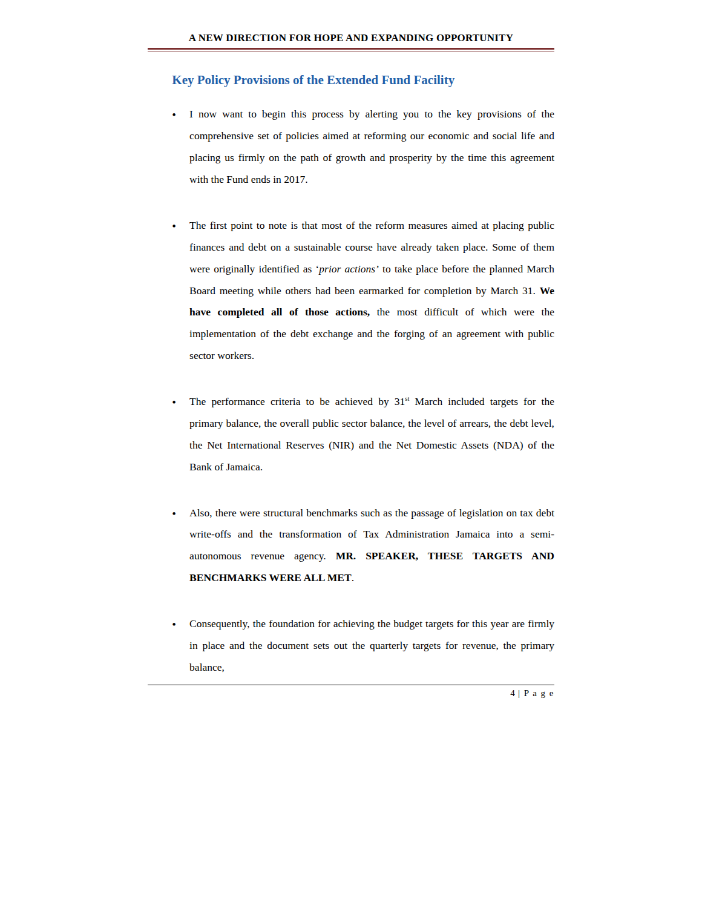A NEW DIRECTION FOR HOPE AND EXPANDING OPPORTUNITY
Key Policy Provisions of the Extended Fund Facility
I now want to begin this process by alerting you to the key provisions of the comprehensive set of policies aimed at reforming our economic and social life and placing us firmly on the path of growth and prosperity by the time this agreement with the Fund ends in 2017.
The first point to note is that most of the reform measures aimed at placing public finances and debt on a sustainable course have already taken place. Some of them were originally identified as ‘prior actions’ to take place before the planned March Board meeting while others had been earmarked for completion by March 31. We have completed all of those actions, the most difficult of which were the implementation of the debt exchange and the forging of an agreement with public sector workers.
The performance criteria to be achieved by 31st March included targets for the primary balance, the overall public sector balance, the level of arrears, the debt level, the Net International Reserves (NIR) and the Net Domestic Assets (NDA) of the Bank of Jamaica.
Also, there were structural benchmarks such as the passage of legislation on tax debt write-offs and the transformation of Tax Administration Jamaica into a semi-autonomous revenue agency. MR. SPEAKER, THESE TARGETS AND BENCHMARKS WERE ALL MET.
Consequently, the foundation for achieving the budget targets for this year are firmly in place and the document sets out the quarterly targets for revenue, the primary balance,
4 | P a g e